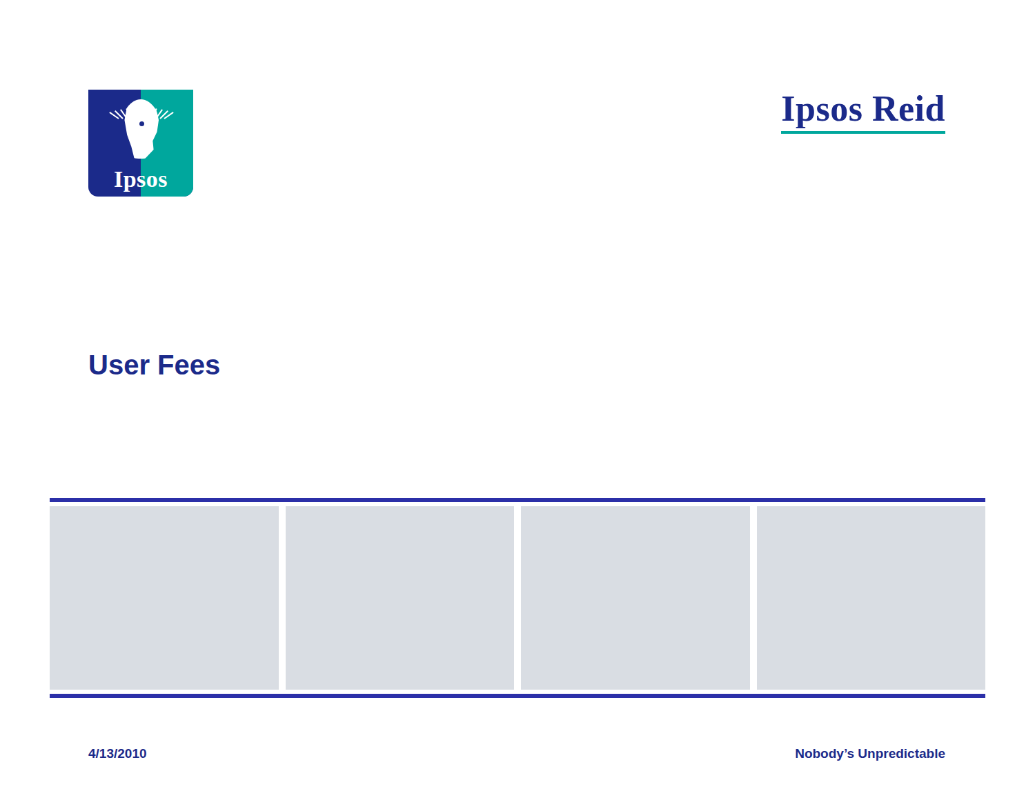Ipsos
Ipsos Reid
User Fees
Man lifting dumbbell in gym
Woman meditating in yoga class
Man using cable machine
People on treadmills
4/13/2010
Nobody’s Unpredictable